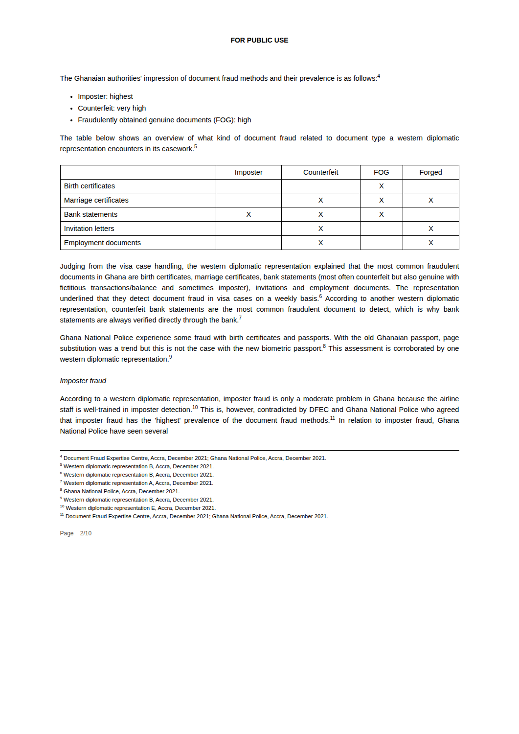FOR PUBLIC USE
The Ghanaian authorities' impression of document fraud methods and their prevalence is as follows:4
Imposter: highest
Counterfeit: very high
Fraudulently obtained genuine documents (FOG): high
The table below shows an overview of what kind of document fraud related to document type a western diplomatic representation encounters in its casework.5
| | Imposter | Counterfeit | FOG | Forged |
| --- | --- | --- | --- | --- |
| Birth certificates | | | X | |
| Marriage certificates | | X | X | X |
| Bank statements | X | X | X | |
| Invitation letters | | X | | X |
| Employment documents | | X | | X |
Judging from the visa case handling, the western diplomatic representation explained that the most common fraudulent documents in Ghana are birth certificates, marriage certificates, bank statements (most often counterfeit but also genuine with fictitious transactions/balance and sometimes imposter), invitations and employment documents. The representation underlined that they detect document fraud in visa cases on a weekly basis.6 According to another western diplomatic representation, counterfeit bank statements are the most common fraudulent document to detect, which is why bank statements are always verified directly through the bank.7
Ghana National Police experience some fraud with birth certificates and passports. With the old Ghanaian passport, page substitution was a trend but this is not the case with the new biometric passport.8 This assessment is corroborated by one western diplomatic representation.9
Imposter fraud
According to a western diplomatic representation, imposter fraud is only a moderate problem in Ghana because the airline staff is well-trained in imposter detection.10 This is, however, contradicted by DFEC and Ghana National Police who agreed that imposter fraud has the 'highest' prevalence of the document fraud methods.11 In relation to imposter fraud, Ghana National Police have seen several
4 Document Fraud Expertise Centre, Accra, December 2021; Ghana National Police, Accra, December 2021.
5 Western diplomatic representation B, Accra, December 2021.
6 Western diplomatic representation B, Accra, December 2021.
7 Western diplomatic representation A, Accra, December 2021.
8 Ghana National Police, Accra, December 2021.
9 Western diplomatic representation B, Accra, December 2021.
10 Western diplomatic representation E, Accra, December 2021.
11 Document Fraud Expertise Centre, Accra, December 2021; Ghana National Police, Accra, December 2021.
Page 2/10